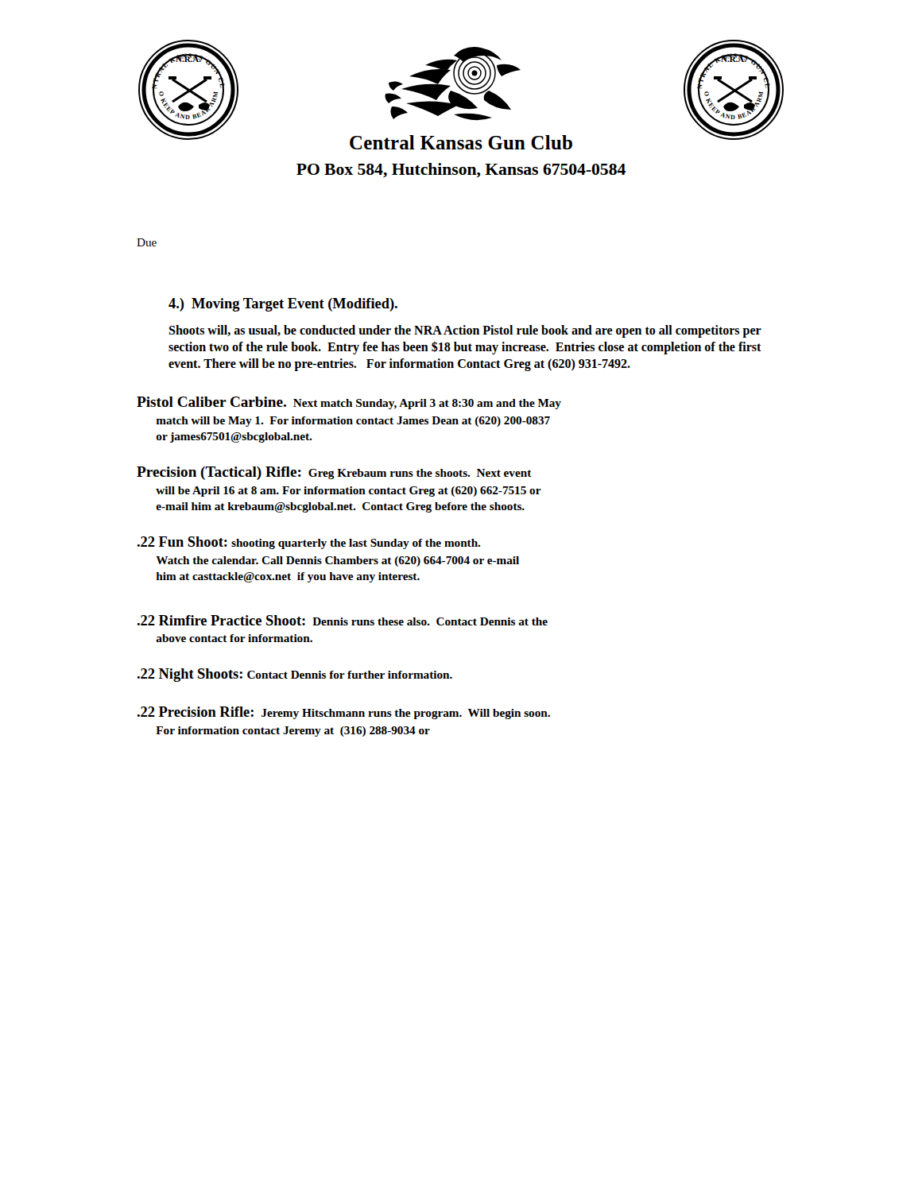CENTRAL KANSAS GUN CLUB TO KEEP AND BEAR ARMS N.R.A.
Central Kansas Gun Club
PO Box 584, Hutchinson, Kansas 67504-0584
CENTRAL KANSAS GUN CLUB TO KEEP AND BEAR ARMS N.R.A.
Due
4.) Moving Target Event (Modified).
Shoots will, as usual, be conducted under the NRA Action Pistol rule book and are open to all competitors per section two of the rule book. Entry fee has been $18 but may increase. Entries close at completion of the first event. There will be no pre-entries. For information Contact Greg at (620) 931-7492.
Pistol Caliber Carbine. Next match Sunday, April 3 at 8:30 am and the May
match will be May 1. For information contact James Dean at (620) 200-0837
or james67501@sbcglobal.net.
Precision (Tactical) Rifle: Greg Krebaum runs the shoots. Next event
will be April 16 at 8 am. For information contact Greg at (620) 662-7515 or
e-mail him at krebaum@sbcglobal.net. Contact Greg before the shoots.
.22 Fun Shoot: shooting quarterly the last Sunday of the month.
Watch the calendar. Call Dennis Chambers at (620) 664-7004 or e-mail
him at casttackle@cox.net if you have any interest.
.22 Rimfire Practice Shoot: Dennis runs these also. Contact Dennis at the
above contact for information.
.22 Night Shoots: Contact Dennis for further information.
.22 Precision Rifle: Jeremy Hitschmann runs the program. Will begin soon.
For information contact Jeremy at (316) 288-9034 or